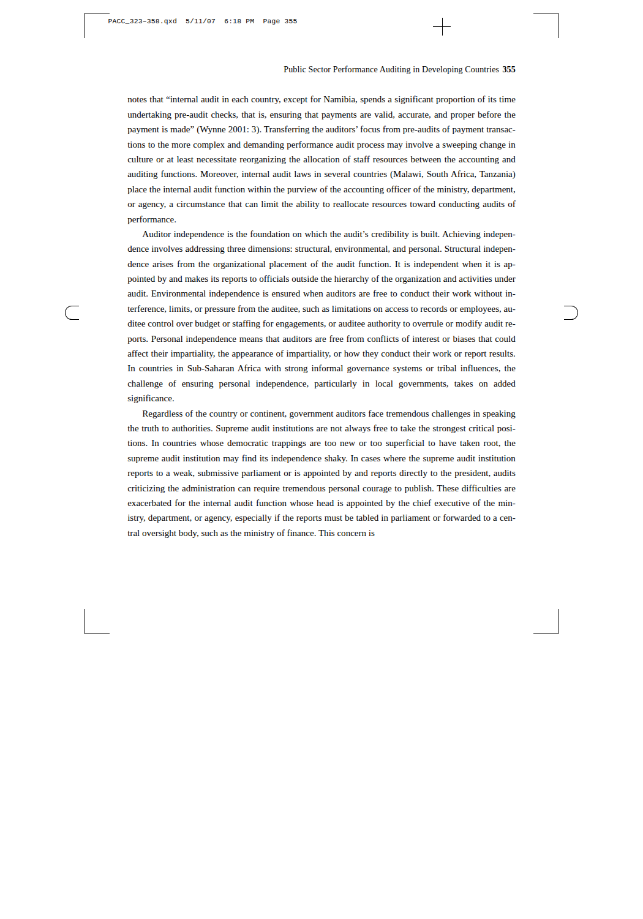PACC_323–358.qxd 5/11/07 6:18 PM Page 355
Public Sector Performance Auditing in Developing Countries 355
notes that “internal audit in each country, except for Namibia, spends a significant proportion of its time undertaking pre-audit checks, that is, ensuring that payments are valid, accurate, and proper before the payment is made” (Wynne 2001: 3). Transferring the auditors’ focus from pre-audits of payment transactions to the more complex and demanding performance audit process may involve a sweeping change in culture or at least necessitate reorganizing the allocation of staff resources between the accounting and auditing functions. Moreover, internal audit laws in several countries (Malawi, South Africa, Tanzania) place the internal audit function within the purview of the accounting officer of the ministry, department, or agency, a circumstance that can limit the ability to reallocate resources toward conducting audits of performance.
Auditor independence is the foundation on which the audit’s credibility is built. Achieving independence involves addressing three dimensions: structural, environmental, and personal. Structural independence arises from the organizational placement of the audit function. It is independent when it is appointed by and makes its reports to officials outside the hierarchy of the organization and activities under audit. Environmental independence is ensured when auditors are free to conduct their work without interference, limits, or pressure from the auditee, such as limitations on access to records or employees, auditee control over budget or staffing for engagements, or auditee authority to overrule or modify audit reports. Personal independence means that auditors are free from conflicts of interest or biases that could affect their impartiality, the appearance of impartiality, or how they conduct their work or report results. In countries in Sub-Saharan Africa with strong informal governance systems or tribal influences, the challenge of ensuring personal independence, particularly in local governments, takes on added significance.
Regardless of the country or continent, government auditors face tremendous challenges in speaking the truth to authorities. Supreme audit institutions are not always free to take the strongest critical positions. In countries whose democratic trappings are too new or too superficial to have taken root, the supreme audit institution may find its independence shaky. In cases where the supreme audit institution reports to a weak, submissive parliament or is appointed by and reports directly to the president, audits criticizing the administration can require tremendous personal courage to publish. These difficulties are exacerbated for the internal audit function whose head is appointed by the chief executive of the ministry, department, or agency, especially if the reports must be tabled in parliament or forwarded to a central oversight body, such as the ministry of finance. This concern is